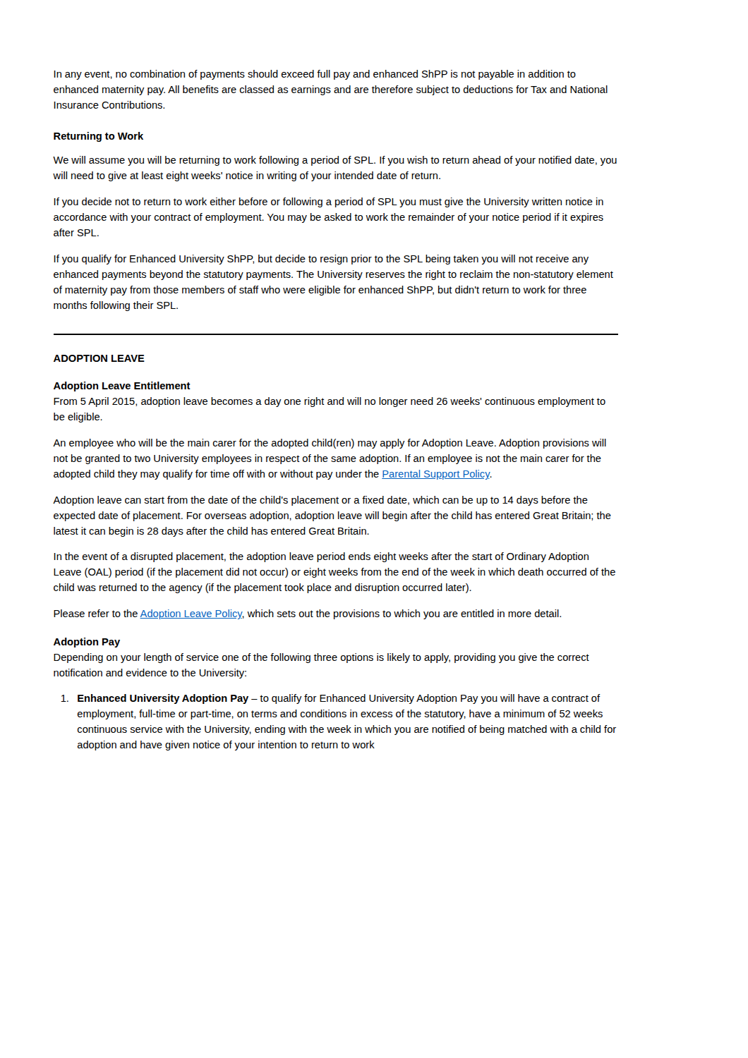In any event, no combination of payments should exceed full pay and enhanced ShPP is not payable in addition to enhanced maternity pay. All benefits are classed as earnings and are therefore subject to deductions for Tax and National Insurance Contributions.
Returning to Work
We will assume you will be returning to work following a period of SPL. If you wish to return ahead of your notified date, you will need to give at least eight weeks' notice in writing of your intended date of return.
If you decide not to return to work either before or following a period of SPL you must give the University written notice in accordance with your contract of employment. You may be asked to work the remainder of your notice period if it expires after SPL.
If you qualify for Enhanced University ShPP, but decide to resign prior to the SPL being taken you will not receive any enhanced payments beyond the statutory payments. The University reserves the right to reclaim the non-statutory element of maternity pay from those members of staff who were eligible for enhanced ShPP, but didn't return to work for three months following their SPL.
ADOPTION LEAVE
Adoption Leave Entitlement
From 5 April 2015, adoption leave becomes a day one right and will no longer need 26 weeks' continuous employment to be eligible.
An employee who will be the main carer for the adopted child(ren) may apply for Adoption Leave. Adoption provisions will not be granted to two University employees in respect of the same adoption. If an employee is not the main carer for the adopted child they may qualify for time off with or without pay under the Parental Support Policy.
Adoption leave can start from the date of the child's placement or a fixed date, which can be up to 14 days before the expected date of placement. For overseas adoption, adoption leave will begin after the child has entered Great Britain; the latest it can begin is 28 days after the child has entered Great Britain.
In the event of a disrupted placement, the adoption leave period ends eight weeks after the start of Ordinary Adoption Leave (OAL) period (if the placement did not occur) or eight weeks from the end of the week in which death occurred of the child was returned to the agency (if the placement took place and disruption occurred later).
Please refer to the Adoption Leave Policy, which sets out the provisions to which you are entitled in more detail.
Adoption Pay
Depending on your length of service one of the following three options is likely to apply, providing you give the correct notification and evidence to the University:
Enhanced University Adoption Pay – to qualify for Enhanced University Adoption Pay you will have a contract of employment, full-time or part-time, on terms and conditions in excess of the statutory, have a minimum of 52 weeks continuous service with the University, ending with the week in which you are notified of being matched with a child for adoption and have given notice of your intention to return to work